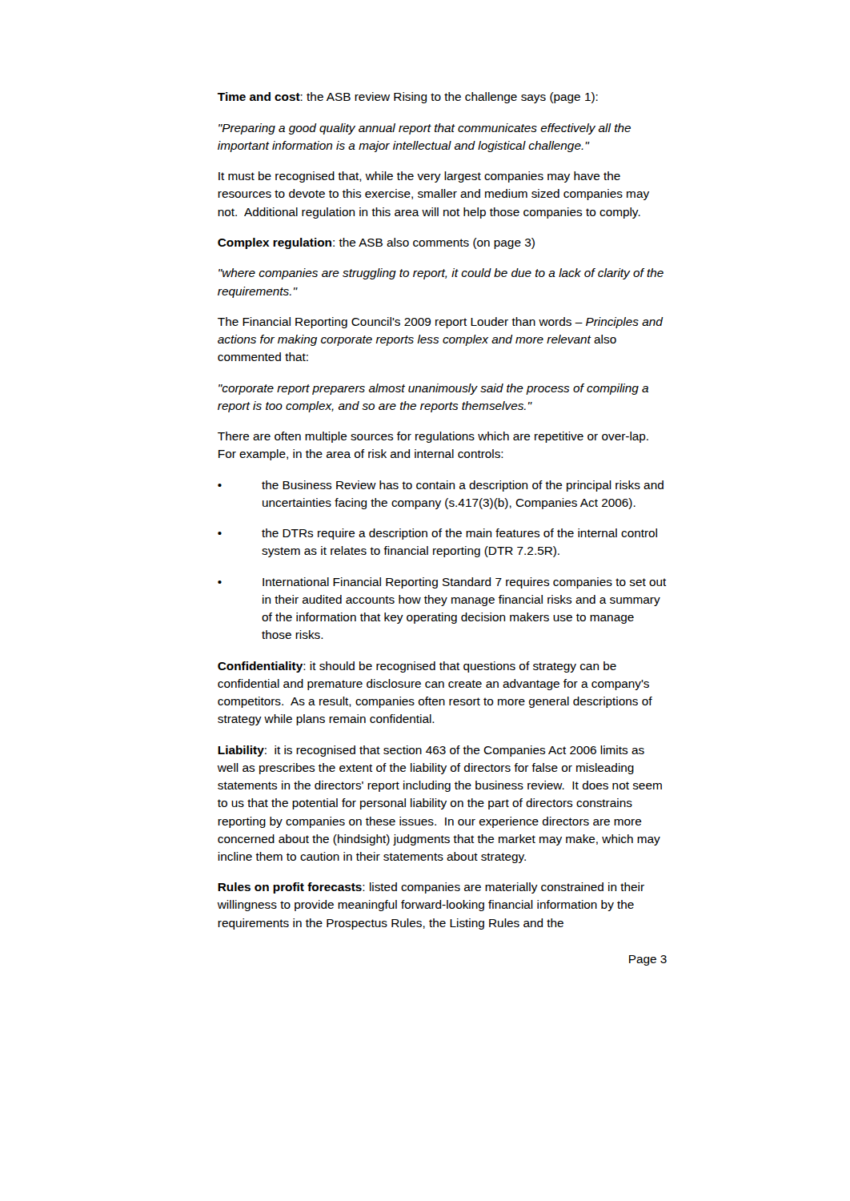Time and cost: the ASB review Rising to the challenge says (page 1):
"Preparing a good quality annual report that communicates effectively all the important information is a major intellectual and logistical challenge."
It must be recognised that, while the very largest companies may have the resources to devote to this exercise, smaller and medium sized companies may not. Additional regulation in this area will not help those companies to comply.
Complex regulation: the ASB also comments (on page 3)
"where companies are struggling to report, it could be due to a lack of clarity of the requirements."
The Financial Reporting Council's 2009 report Louder than words – Principles and actions for making corporate reports less complex and more relevant also commented that:
"corporate report preparers almost unanimously said the process of compiling a report is too complex, and so are the reports themselves."
There are often multiple sources for regulations which are repetitive or over-lap. For example, in the area of risk and internal controls:
• the Business Review has to contain a description of the principal risks and uncertainties facing the company (s.417(3)(b), Companies Act 2006).
• the DTRs require a description of the main features of the internal control system as it relates to financial reporting (DTR 7.2.5R).
• International Financial Reporting Standard 7 requires companies to set out in their audited accounts how they manage financial risks and a summary of the information that key operating decision makers use to manage those risks.
Confidentiality: it should be recognised that questions of strategy can be confidential and premature disclosure can create an advantage for a company's competitors. As a result, companies often resort to more general descriptions of strategy while plans remain confidential.
Liability: it is recognised that section 463 of the Companies Act 2006 limits as well as prescribes the extent of the liability of directors for false or misleading statements in the directors' report including the business review. It does not seem to us that the potential for personal liability on the part of directors constrains reporting by companies on these issues. In our experience directors are more concerned about the (hindsight) judgments that the market may make, which may incline them to caution in their statements about strategy.
Rules on profit forecasts: listed companies are materially constrained in their willingness to provide meaningful forward-looking financial information by the requirements in the Prospectus Rules, the Listing Rules and the
Page 3